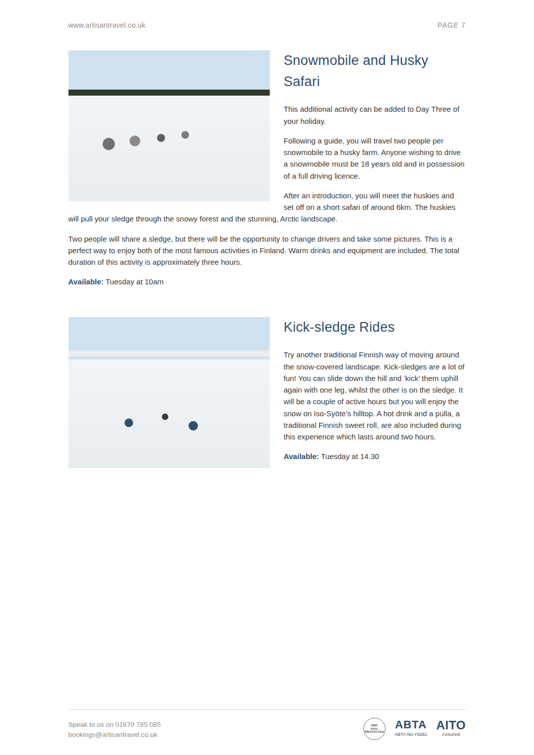www.artisantravel.co.uk PAGE 7
Snowmobile and Husky Safari
This additional activity can be added to Day Three of your holiday.
Following a guide, you will travel two people per snowmobile to a husky farm. Anyone wishing to drive a snowmobile must be 18 years old and in possession of a full driving licence.
After an introduction, you will meet the huskies and set off on a short safari of around 6km. The huskies will pull your sledge through the snowy forest and the stunning, Arctic landscape.
Two people will share a sledge, but there will be the opportunity to change drivers and take some pictures. This is a perfect way to enjoy both of the most famous activities in Finland. Warm drinks and equipment are included. The total duration of this activity is approximately three hours.
Available: Tuesday at 10am
Kick-sledge Rides
Try another traditional Finnish way of moving around the snow-covered landscape. Kick-sledges are a lot of fun! You can slide down the hill and ‘kick’ them uphill again with one leg, whilst the other is on the sledge. It will be a couple of active hours but you will enjoy the snow on Iso-Syöte’s hilltop. A hot drink and a pulla, a traditional Finnish sweet roll, are also included during this experience which lasts around two hours.
Available: Tuesday at 14.30
Speak to us on 01670 785 085
bookings@artisantravel.co.uk
0865 ATOL PROTECTED
ABTA
ABTA No.Y6261
AITO
Assured